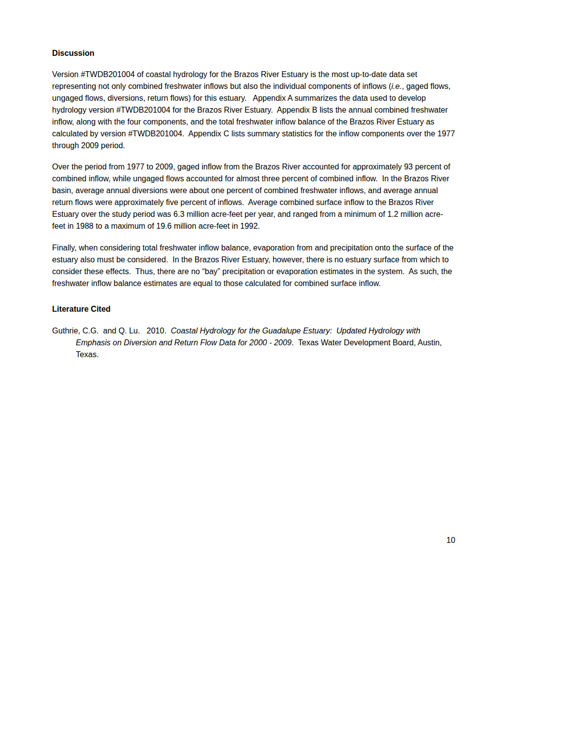Discussion
Version #TWDB201004 of coastal hydrology for the Brazos River Estuary is the most up-to-date data set representing not only combined freshwater inflows but also the individual components of inflows (i.e., gaged flows, ungaged flows, diversions, return flows) for this estuary. Appendix A summarizes the data used to develop hydrology version #TWDB201004 for the Brazos River Estuary. Appendix B lists the annual combined freshwater inflow, along with the four components, and the total freshwater inflow balance of the Brazos River Estuary as calculated by version #TWDB201004. Appendix C lists summary statistics for the inflow components over the 1977 through 2009 period.
Over the period from 1977 to 2009, gaged inflow from the Brazos River accounted for approximately 93 percent of combined inflow, while ungaged flows accounted for almost three percent of combined inflow. In the Brazos River basin, average annual diversions were about one percent of combined freshwater inflows, and average annual return flows were approximately five percent of inflows. Average combined surface inflow to the Brazos River Estuary over the study period was 6.3 million acre-feet per year, and ranged from a minimum of 1.2 million acre-feet in 1988 to a maximum of 19.6 million acre-feet in 1992.
Finally, when considering total freshwater inflow balance, evaporation from and precipitation onto the surface of the estuary also must be considered. In the Brazos River Estuary, however, there is no estuary surface from which to consider these effects. Thus, there are no “bay” precipitation or evaporation estimates in the system. As such, the freshwater inflow balance estimates are equal to those calculated for combined surface inflow.
Literature Cited
Guthrie, C.G. and Q. Lu. 2010. Coastal Hydrology for the Guadalupe Estuary: Updated Hydrology with Emphasis on Diversion and Return Flow Data for 2000 - 2009. Texas Water Development Board, Austin, Texas.
10